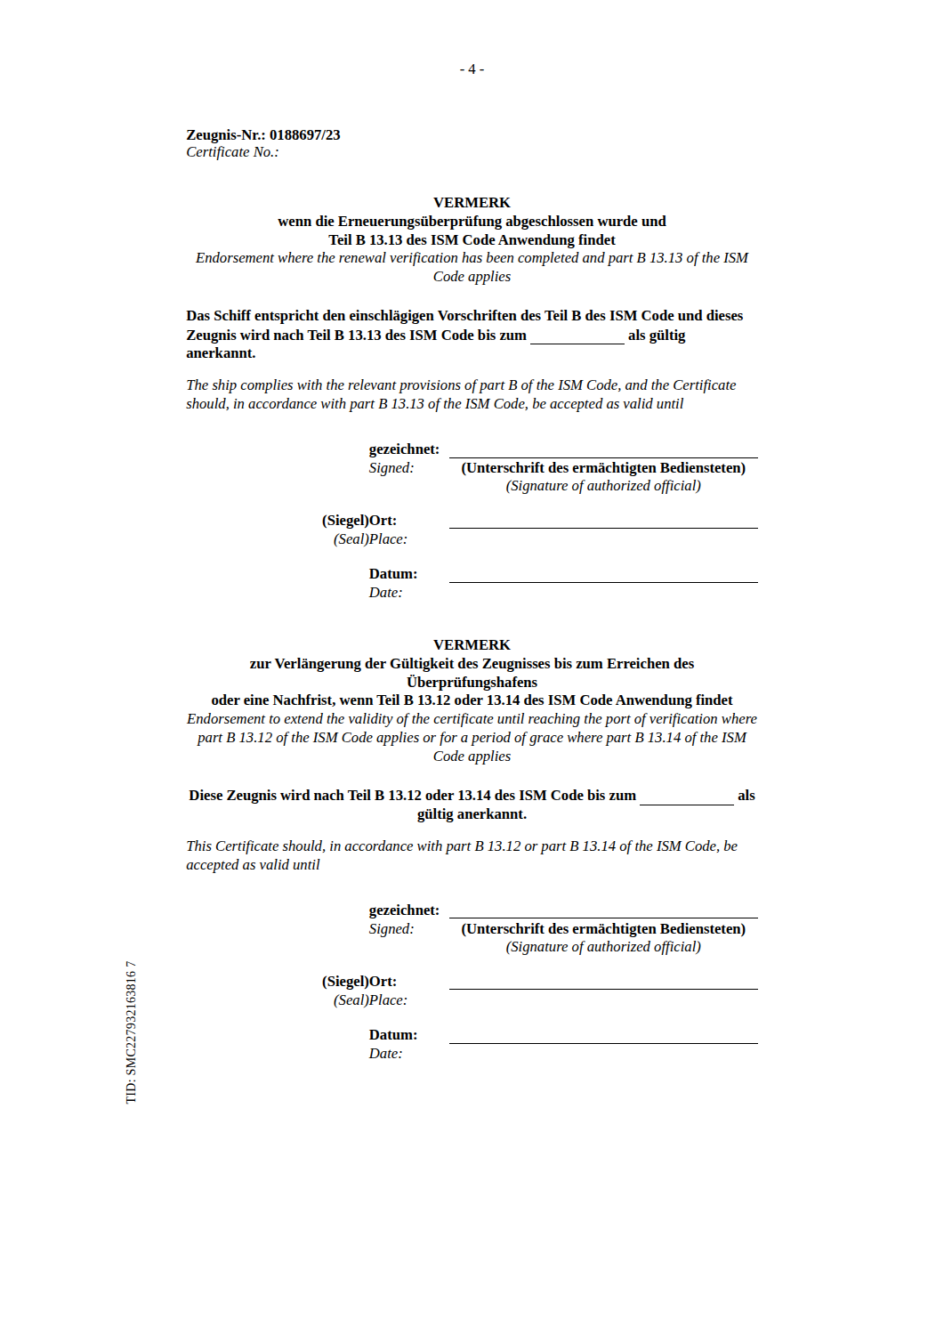- 4 -
Zeugnis-Nr.: 0188697/23
Certificate No.:
VERMERK
wenn die Erneuerungsüberprüfung abgeschlossen wurde und
Teil B 13.13 des ISM Code Anwendung findet
Endorsement where the renewal verification has been completed and part B 13.13 of the ISM Code applies
Das Schiff entspricht den einschlägigen Vorschriften des Teil B des ISM Code und dieses Zeugnis wird nach Teil B 13.13 des ISM Code bis zum als gültig anerkannt.
The ship complies with the relevant provisions of part B of the ISM Code, and the Certificate should, in accordance with part B 13.13 of the ISM Code, be accepted as valid until
| | gezeichnet: | |
| | Signed: | (Unterschrift des ermächtigten Bediensteten) (Signature of authorized official) |
| (Siegel) (Seal) | Ort: Place: | |
| | Datum: Date: | |
VERMERK
zur Verlängerung der Gültigkeit des Zeugnisses bis zum Erreichen des Überprüfungshafens
oder eine Nachfrist, wenn Teil B 13.12 oder 13.14 des ISM Code Anwendung findet
Endorsement to extend the validity of the certificate until reaching the port of verification where part B 13.12 of the ISM Code applies or for a period of grace where part B 13.14 of the ISM Code applies
Diese Zeugnis wird nach Teil B 13.12 oder 13.14 des ISM Code bis zum als gültig anerkannt.
This Certificate should, in accordance with part B 13.12 or part B 13.14 of the ISM Code, be accepted as valid until
| | gezeichnet: | |
| | Signed: | (Unterschrift des ermächtigten Bediensteten) (Signature of authorized official) |
| (Siegel) (Seal) | Ort: Place: | |
| | Datum: Date: | |
TID: SMC227932163816 7